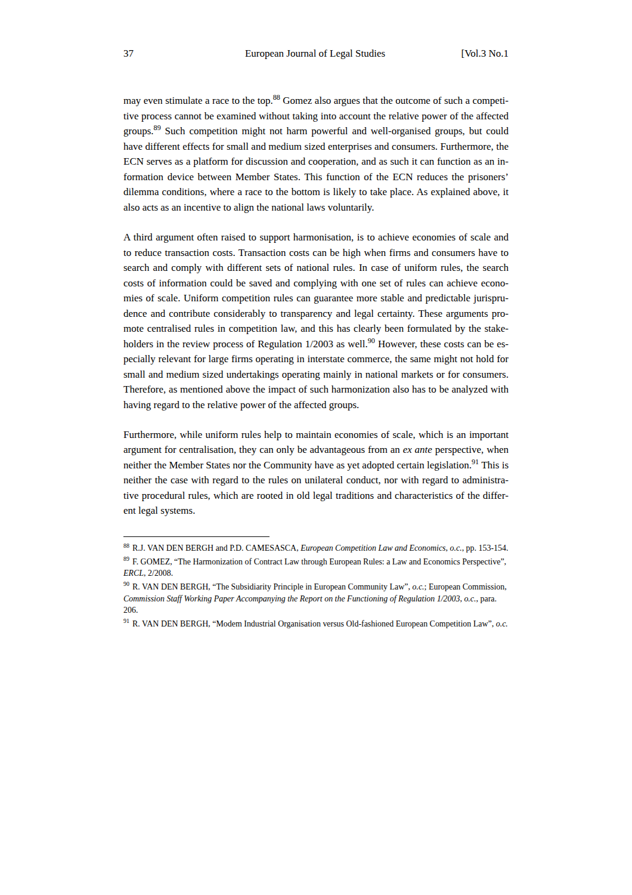37 European Journal of Legal Studies [Vol.3 No.1
may even stimulate a race to the top.88 Gomez also argues that the outcome of such a competitive process cannot be examined without taking into account the relative power of the affected groups.89 Such competition might not harm powerful and well-organised groups, but could have different effects for small and medium sized enterprises and consumers. Furthermore, the ECN serves as a platform for discussion and cooperation, and as such it can function as an information device between Member States. This function of the ECN reduces the prisoners’ dilemma conditions, where a race to the bottom is likely to take place. As explained above, it also acts as an incentive to align the national laws voluntarily.
A third argument often raised to support harmonisation, is to achieve economies of scale and to reduce transaction costs. Transaction costs can be high when firms and consumers have to search and comply with different sets of national rules. In case of uniform rules, the search costs of information could be saved and complying with one set of rules can achieve economies of scale. Uniform competition rules can guarantee more stable and predictable jurisprudence and contribute considerably to transparency and legal certainty. These arguments promote centralised rules in competition law, and this has clearly been formulated by the stakeholders in the review process of Regulation 1/2003 as well.90 However, these costs can be especially relevant for large firms operating in interstate commerce, the same might not hold for small and medium sized undertakings operating mainly in national markets or for consumers. Therefore, as mentioned above the impact of such harmonization also has to be analyzed with having regard to the relative power of the affected groups.
Furthermore, while uniform rules help to maintain economies of scale, which is an important argument for centralisation, they can only be advantageous from an ex ante perspective, when neither the Member States nor the Community have as yet adopted certain legislation.91 This is neither the case with regard to the rules on unilateral conduct, nor with regard to administrative procedural rules, which are rooted in old legal traditions and characteristics of the different legal systems.
88 R.J. VAN DEN BERGH and P.D. CAMESASCA, European Competition Law and Economics, o.c., pp. 153-154.
89 F. GOMEZ, “The Harmonization of Contract Law through European Rules: a Law and Economics Perspective”, ERCL, 2/2008.
90 R. VAN DEN BERGH, “The Subsidiarity Principle in European Community Law”, o.c.; European Commission, Commission Staff Working Paper Accompanying the Report on the Functioning of Regulation 1/2003, o.c., para. 206.
91 R. VAN DEN BERGH, “Modem Industrial Organisation versus Old-fashioned European Competition Law”, o.c.